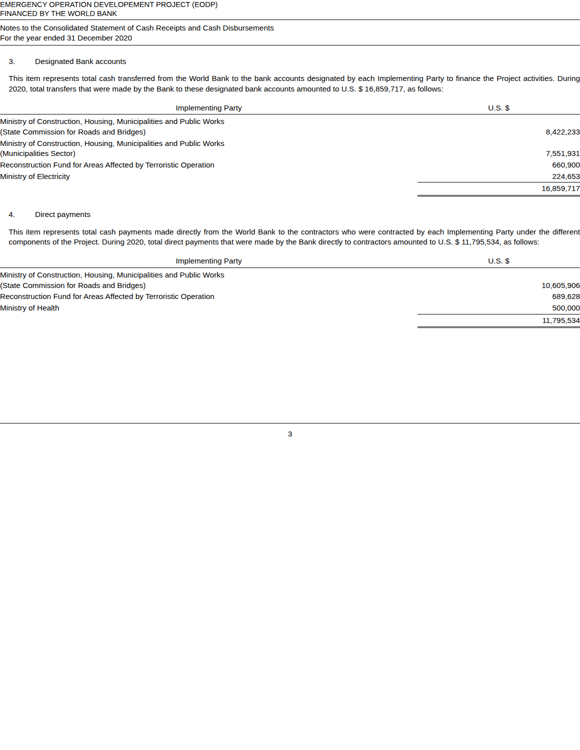EMERGENCY OPERATION DEVELOPEMENT PROJECT (EODP)
FINANCED BY THE WORLD BANK
Notes to the Consolidated Statement of Cash Receipts and Cash Disbursements
For the year ended 31 December 2020
3. Designated Bank accounts
This item represents total cash transferred from the World Bank to the bank accounts designated by each Implementing Party to finance the Project activities. During 2020, total transfers that were made by the Bank to these designated bank accounts amounted to U.S. $ 16,859,717, as follows:
| Implementing Party | U.S. $ |
| --- | --- |
| Ministry of Construction, Housing, Municipalities and Public Works (State Commission for Roads and Bridges) | 8,422,233 |
| Ministry of Construction, Housing, Municipalities and Public Works (Municipalities Sector) | 7,551,931 |
| Reconstruction Fund for Areas Affected by Terroristic Operation | 660,900 |
| Ministry of Electricity | 224,653 |
| | 16,859,717 |
4. Direct payments
This item represents total cash payments made directly from the World Bank to the contractors who were contracted by each Implementing Party under the different components of the Project. During 2020, total direct payments that were made by the Bank directly to contractors amounted to U.S. $ 11,795,534, as follows:
| Implementing Party | U.S. $ |
| --- | --- |
| Ministry of Construction, Housing, Municipalities and Public Works (State Commission for Roads and Bridges) | 10,605,906 |
| Reconstruction Fund for Areas Affected by Terroristic Operation | 689,628 |
| Ministry of Health | 500,000 |
| | 11,795,534 |
3